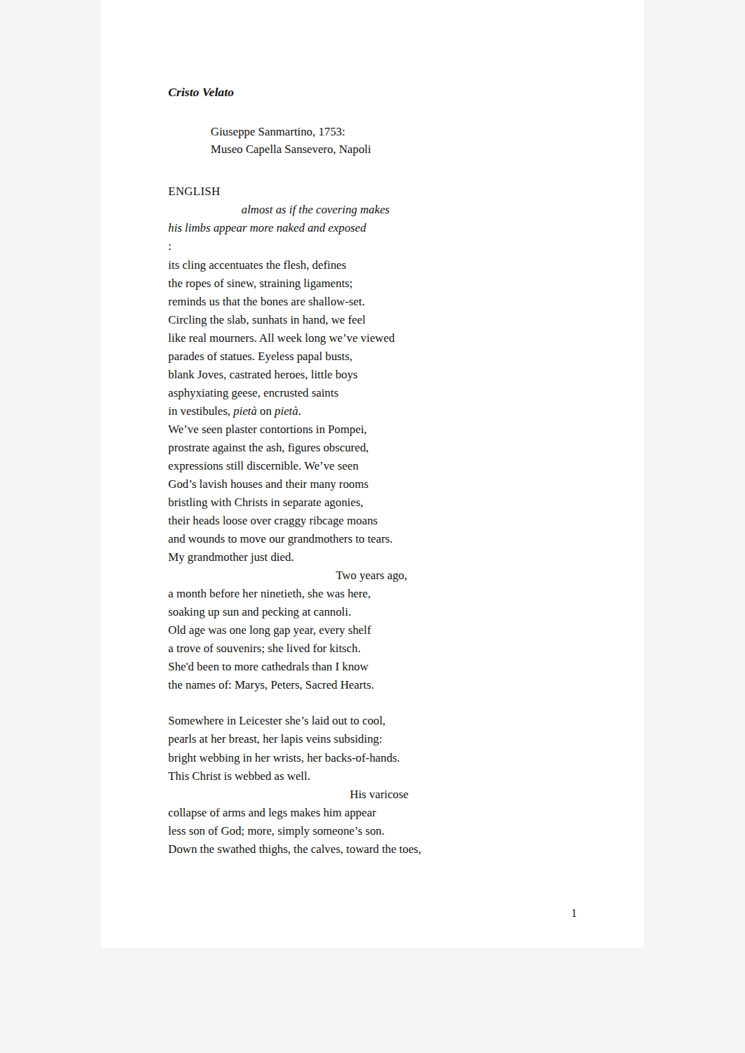Cristo Velato
Giuseppe Sanmartino, 1753: Museo Capella Sansevero, Napoli
ENGLISH
almost as if the covering makes his limbs appear more naked and exposed: its cling accentuates the flesh, defines the ropes of sinew, straining ligaments; reminds us that the bones are shallow-set. Circling the slab, sunhats in hand, we feel like real mourners. All week long we’ve viewed parades of statues. Eyeless papal busts, blank Joves, castrated heroes, little boys asphyxiating geese, encrusted saints in vestibules, pietà on pietà. We’ve seen plaster contortions in Pompei, prostrate against the ash, figures obscured, expressions still discernible. We’ve seen God’s lavish houses and their many rooms bristling with Christs in separate agonies, their heads loose over craggy ribcage moans and wounds to move our grandmothers to tears. My grandmother just died. Two years ago, a month before her ninetieth, she was here, soaking up sun and pecking at cannoli. Old age was one long gap year, every shelf a trove of souvenirs; she lived for kitsch. She'd been to more cathedrals than I know the names of: Marys, Peters, Sacred Hearts.
Somewhere in Leicester she’s laid out to cool, pearls at her breast, her lapis veins subsiding: bright webbing in her wrists, her backs-of-hands. This Christ is webbed as well. His varicose collapse of arms and legs makes him appear less son of God; more, simply someone’s son. Down the swathed thighs, the calves, toward the toes,
1